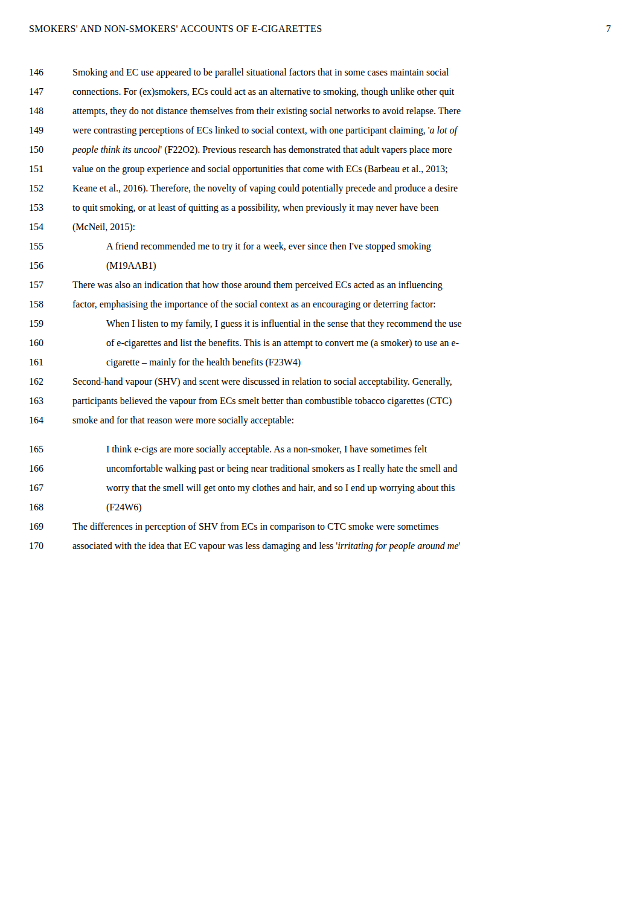Smokers' and Non-Smokers' Accounts of E-Cigarettes 7
Smoking and EC use appeared to be parallel situational factors that in some cases maintain social
connections. For (ex)smokers, ECs could act as an alternative to smoking, though unlike other quit
attempts, they do not distance themselves from their existing social networks to avoid relapse. There
were contrasting perceptions of ECs linked to social context, with one participant claiming, 'a lot of
people think its uncool' (F22O2). Previous research has demonstrated that adult vapers place more
value on the group experience and social opportunities that come with ECs (Barbeau et al., 2013;
Keane et al., 2016). Therefore, the novelty of vaping could potentially precede and produce a desire
to quit smoking, or at least of quitting as a possibility, when previously it may never have been
(McNeil, 2015):
A friend recommended me to try it for a week, ever since then I've stopped smoking
(M19AAB1)
There was also an indication that how those around them perceived ECs acted as an influencing
factor, emphasising the importance of the social context as an encouraging or deterring factor:
When I listen to my family, I guess it is influential in the sense that they recommend the use
of e-cigarettes and list the benefits. This is an attempt to convert me (a smoker) to use an e-
cigarette – mainly for the health benefits (F23W4)
Second-hand vapour (SHV) and scent were discussed in relation to social acceptability. Generally,
participants believed the vapour from ECs smelt better than combustible tobacco cigarettes (CTC)
smoke and for that reason were more socially acceptable:
I think e-cigs are more socially acceptable. As a non-smoker, I have sometimes felt
uncomfortable walking past or being near traditional smokers as I really hate the smell and
worry that the smell will get onto my clothes and hair, and so I end up worrying about this
(F24W6)
The differences in perception of SHV from ECs in comparison to CTC smoke were sometimes
associated with the idea that EC vapour was less damaging and less 'irritating for people around me'